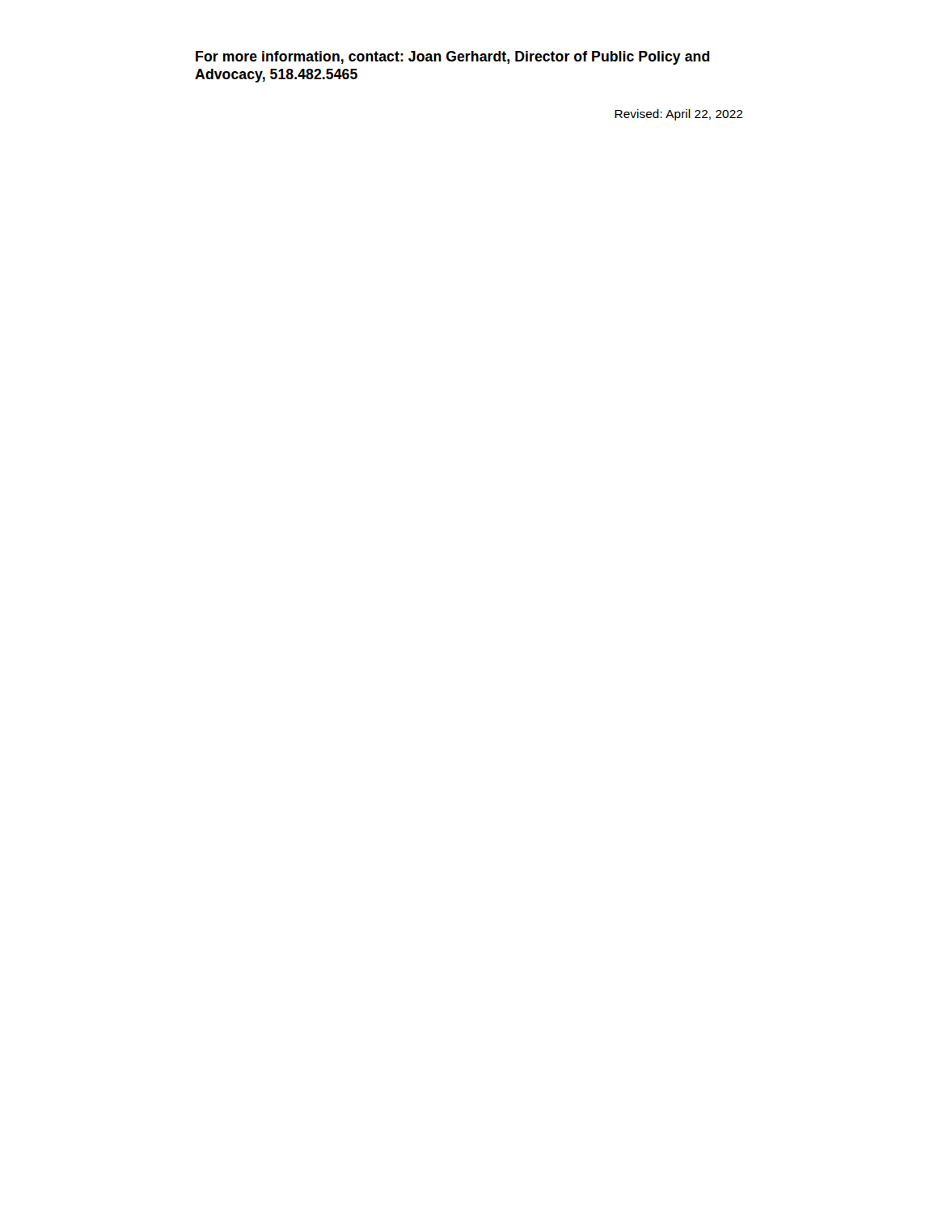For more information, contact: Joan Gerhardt, Director of Public Policy and Advocacy, 518.482.5465
Revised: April 22, 2022